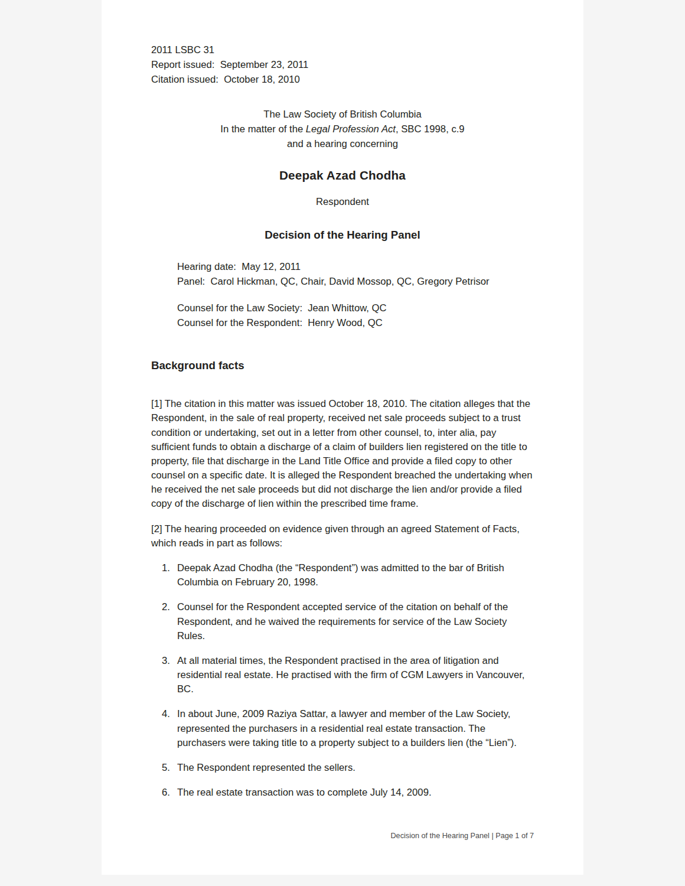2011 LSBC 31
Report issued: September 23, 2011
Citation issued: October 18, 2010
The Law Society of British Columbia
In the matter of the Legal Profession Act, SBC 1998, c.9
and a hearing concerning
Deepak Azad Chodha
Respondent
Decision of the Hearing Panel
Hearing date: May 12, 2011
Panel: Carol Hickman, QC, Chair, David Mossop, QC, Gregory Petrisor
Counsel for the Law Society: Jean Whittow, QC
Counsel for the Respondent: Henry Wood, QC
Background facts
[1] The citation in this matter was issued October 18, 2010. The citation alleges that the Respondent, in the sale of real property, received net sale proceeds subject to a trust condition or undertaking, set out in a letter from other counsel, to, inter alia, pay sufficient funds to obtain a discharge of a claim of builders lien registered on the title to property, file that discharge in the Land Title Office and provide a filed copy to other counsel on a specific date. It is alleged the Respondent breached the undertaking when he received the net sale proceeds but did not discharge the lien and/or provide a filed copy of the discharge of lien within the prescribed time frame.
[2] The hearing proceeded on evidence given through an agreed Statement of Facts, which reads in part as follows:
Deepak Azad Chodha (the “Respondent”) was admitted to the bar of British Columbia on February 20, 1998.
Counsel for the Respondent accepted service of the citation on behalf of the Respondent, and he waived the requirements for service of the Law Society Rules.
At all material times, the Respondent practised in the area of litigation and residential real estate. He practised with the firm of CGM Lawyers in Vancouver, BC.
In about June, 2009 Raziya Sattar, a lawyer and member of the Law Society, represented the purchasers in a residential real estate transaction. The purchasers were taking title to a property subject to a builders lien (the “Lien”).
The Respondent represented the sellers.
The real estate transaction was to complete July 14, 2009.
Decision of the Hearing Panel | Page 1 of 7